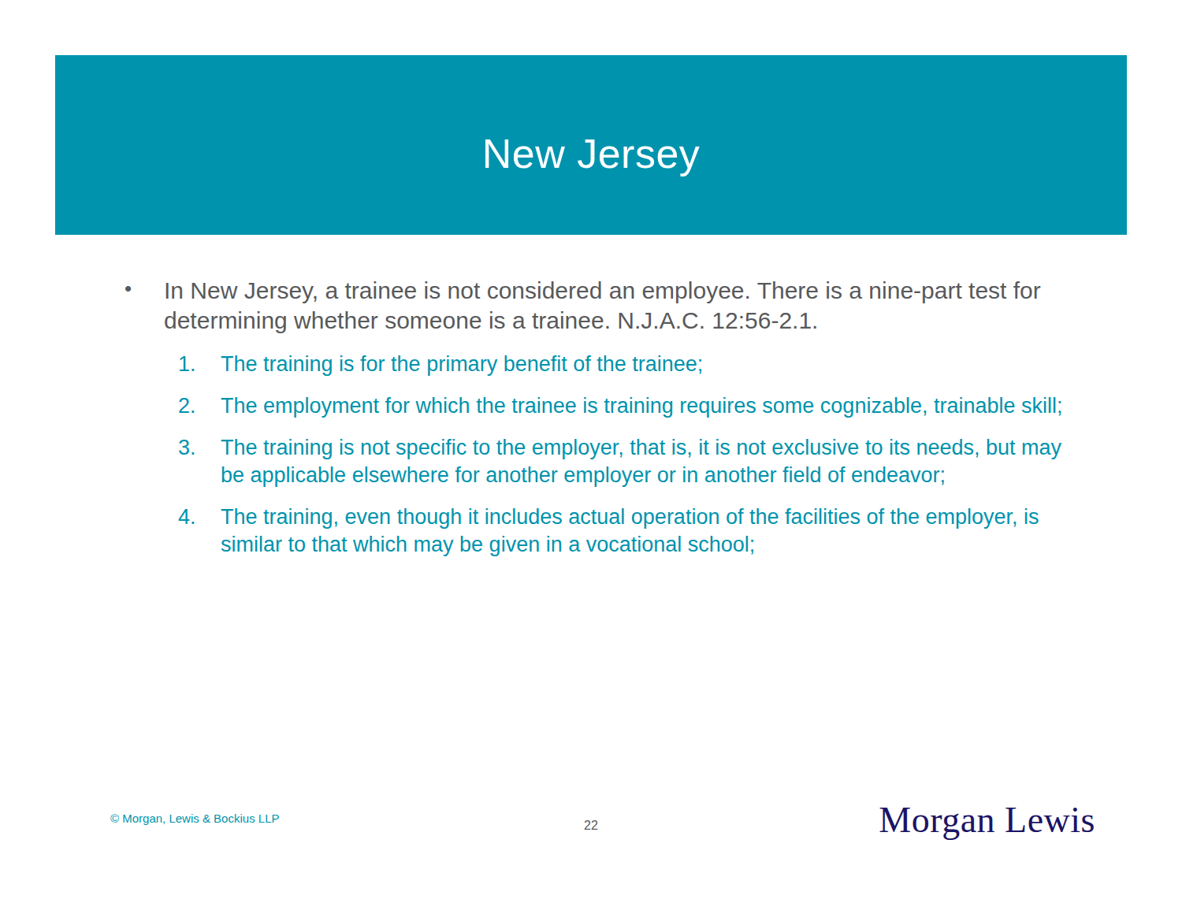New Jersey
In New Jersey, a trainee is not considered an employee. There is a nine-part test for determining whether someone is a trainee. N.J.A.C. 12:56-2.1.
The training is for the primary benefit of the trainee;
The employment for which the trainee is training requires some cognizable, trainable skill;
The training is not specific to the employer, that is, it is not exclusive to its needs, but may be applicable elsewhere for another employer or in another field of endeavor;
The training, even though it includes actual operation of the facilities of the employer, is similar to that which may be given in a vocational school;
© Morgan, Lewis & Bockius LLP
22
Morgan Lewis